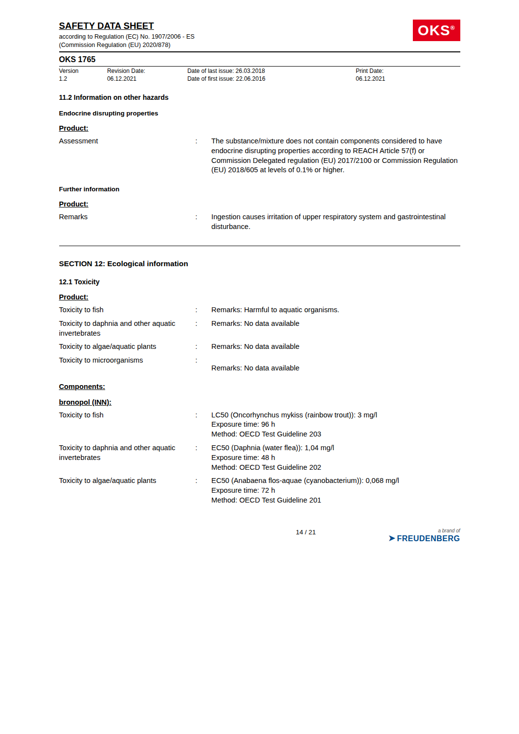SAFETY DATA SHEET
according to Regulation (EC) No. 1907/2006 - ES
(Commission Regulation (EU) 2020/878)
OKS®
OKS 1765
| Version 1.2 | Revision Date: 06.12.2021 | Date of last issue: 26.03.2018 Date of first issue: 22.06.2016 | Print Date: 06.12.2021 |
11.2 Information on other hazards
Endocrine disrupting properties
Product:
| Assessment | : | The substance/mixture does not contain components considered to have endocrine disrupting properties according to REACH Article 57(f) or Commission Delegated regulation (EU) 2017/2100 or Commission Regulation (EU) 2018/605 at levels of 0.1% or higher. |
Further information
Product:
| Remarks | : | Ingestion causes irritation of upper respiratory system and gastrointestinal disturbance. |
SECTION 12: Ecological information
12.1 Toxicity
Product:
| Toxicity to fish | : | Remarks: Harmful to aquatic organisms. |
| Toxicity to daphnia and other aquatic invertebrates | : | Remarks: No data available |
| Toxicity to algae/aquatic plants | : | Remarks: No data available |
| Toxicity to microorganisms | : | Remarks: No data available |
Components:
bronopol (INN):
| Toxicity to fish | : | LC50 (Oncorhynchus mykiss (rainbow trout)): 3 mg/l Exposure time: 96 h Method: OECD Test Guideline 203 |
| Toxicity to daphnia and other aquatic invertebrates | : | EC50 (Daphnia (water flea)): 1,04 mg/l Exposure time: 48 h Method: OECD Test Guideline 202 |
| Toxicity to algae/aquatic plants | : | EC50 (Anabaena flos-aquae (cyanobacterium)): 0,068 mg/l Exposure time: 72 h Method: OECD Test Guideline 201 |
14 / 21
a brand of
➤FREUDENBERG